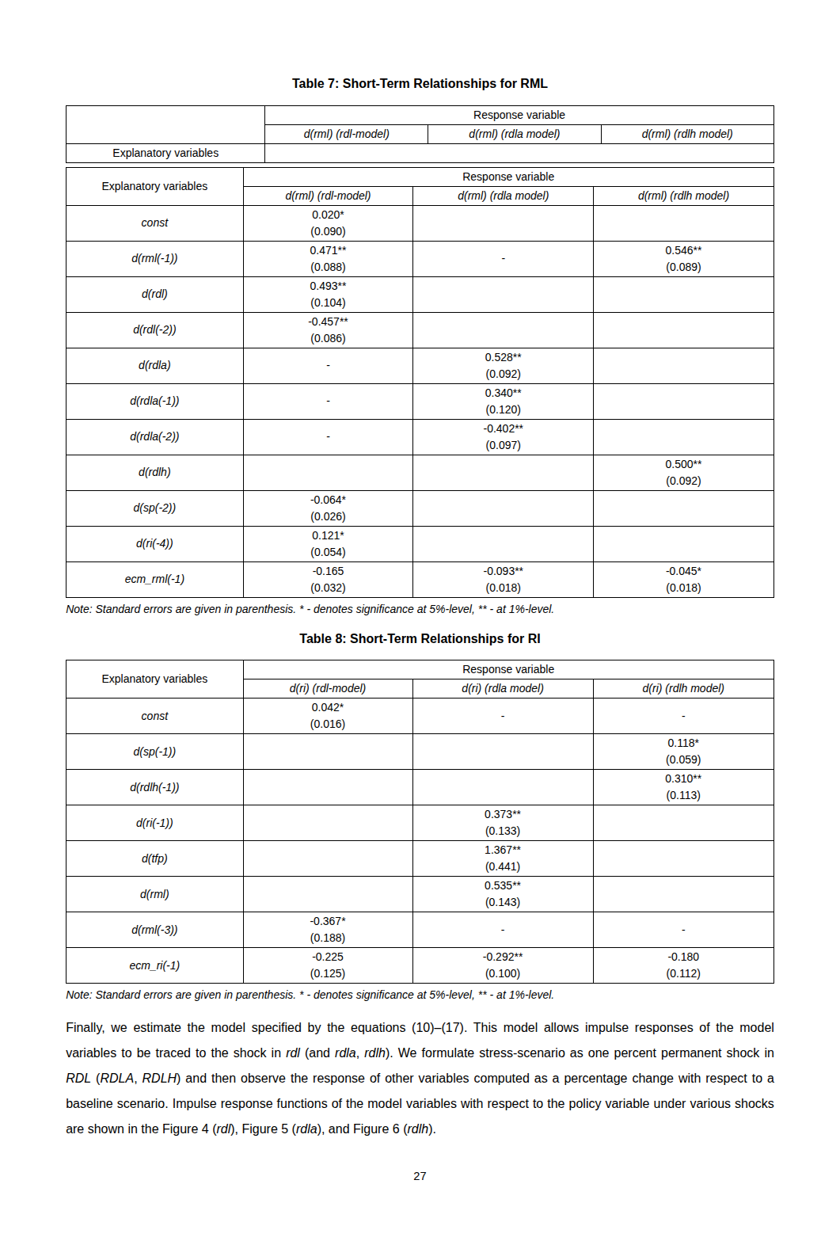Table 7: Short-Term Relationships for RML
| | Response variable |
| d(rml) (rdl-model) | d(rml) (rdla model) | d(rml) (rdlh model) |
| Explanatory variables | |
| Explanatory variables | Response variable |
| d(rml) (rdl-model) | d(rml) (rdla model) | d(rml) (rdlh model) |
| const | 0.020* (0.090) | | |
| d(rml(-1)) | 0.471** (0.088) | - | 0.546** (0.089) |
| d(rdl) | 0.493** (0.104) | | |
| d(rdl(-2)) | -0.457** (0.086) | | |
| d(rdla) | - | 0.528** (0.092) | |
| d(rdla(-1)) | - | 0.340** (0.120) | |
| d(rdla(-2)) | - | -0.402** (0.097) | |
| d(rdlh) | | | 0.500** (0.092) |
| d(sp(-2)) | -0.064* (0.026) | | |
| d(ri(-4)) | 0.121* (0.054) | | |
| ecm_rml(-1) | -0.165 (0.032) | -0.093** (0.018) | -0.045* (0.018) |
Note: Standard errors are given in parenthesis. * - denotes significance at 5%-level, ** - at 1%-level.
Table 8: Short-Term Relationships for RI
| Explanatory variables | Response variable |
| d(ri) (rdl-model) | d(ri) (rdla model) | d(ri) (rdlh model) |
| const | 0.042* (0.016) | - | - |
| d(sp(-1)) | | | 0.118* (0.059) |
| d(rdlh(-1)) | | | 0.310** (0.113) |
| d(ri(-1)) | | 0.373** (0.133) | |
| d(tfp) | | 1.367** (0.441) | |
| d(rml) | | 0.535** (0.143) | |
| d(rml(-3)) | -0.367* (0.188) | - | - |
| ecm_ri(-1) | -0.225 (0.125) | -0.292** (0.100) | -0.180 (0.112) |
Note: Standard errors are given in parenthesis. * - denotes significance at 5%-level, ** - at 1%-level.
Finally, we estimate the model specified by the equations (10)–(17). This model allows impulse responses of the model variables to be traced to the shock in rdl (and rdla, rdlh). We formulate stress-scenario as one percent permanent shock in RDL (RDLA, RDLH) and then observe the response of other variables computed as a percentage change with respect to a baseline scenario. Impulse response functions of the model variables with respect to the policy variable under various shocks are shown in the Figure 4 (rdl), Figure 5 (rdla), and Figure 6 (rdlh).
27